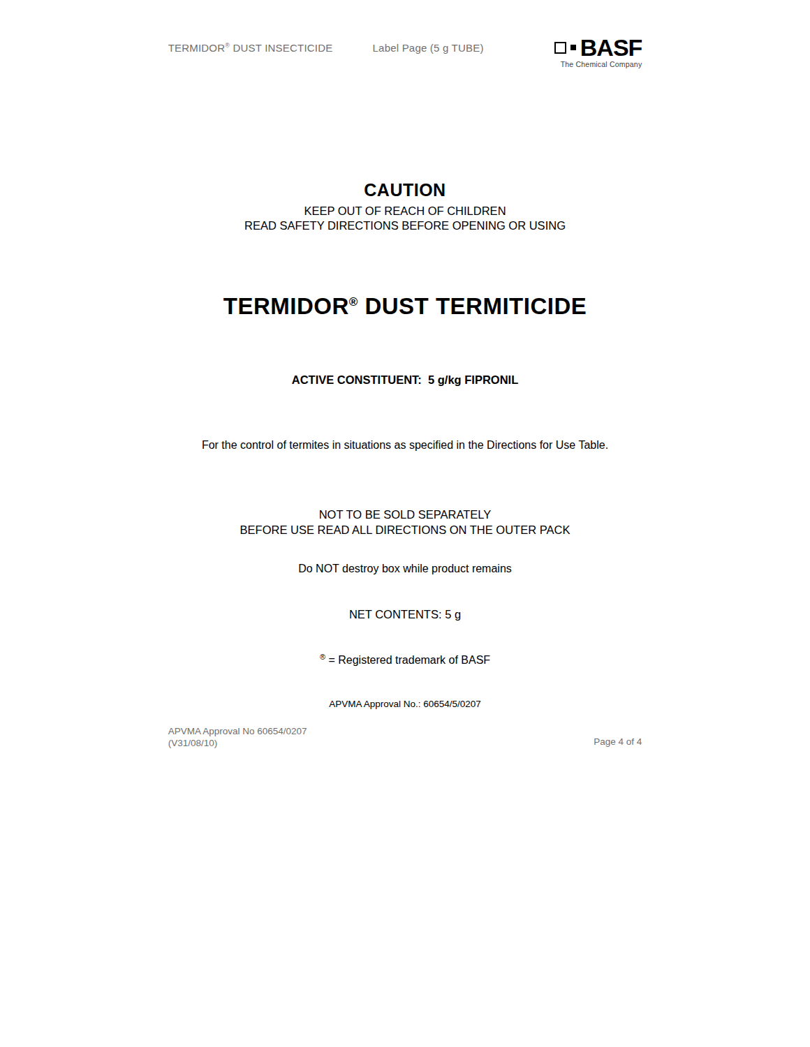TERMIDOR® DUST INSECTICIDE Label Page (5 g TUBE)
BASF
The Chemical Company
CAUTION
KEEP OUT OF REACH OF CHILDREN
READ SAFETY DIRECTIONS BEFORE OPENING OR USING
TERMIDOR® DUST TERMITICIDE
ACTIVE CONSTITUENT: 5 g/kg FIPRONIL
For the control of termites in situations as specified in the Directions for Use Table.
NOT TO BE SOLD SEPARATELY
BEFORE USE READ ALL DIRECTIONS ON THE OUTER PACK
Do NOT destroy box while product remains
NET CONTENTS: 5 g
® = Registered trademark of BASF
APVMA Approval No.: 60654/5/0207
APVMA Approval No 60654/0207
(V31/08/10)
Page 4 of 4